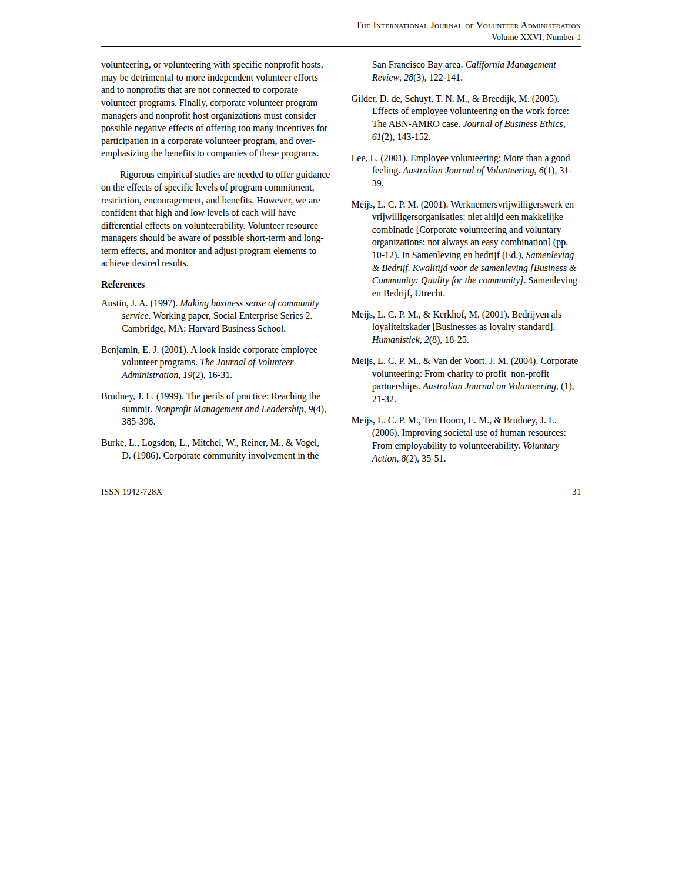The International Journal of Volunteer Administration
Volume XXVI, Number 1
volunteering, or volunteering with specific nonprofit hosts, may be detrimental to more independent volunteer efforts and to nonprofits that are not connected to corporate volunteer programs. Finally, corporate volunteer program managers and nonprofit host organizations must consider possible negative effects of offering too many incentives for participation in a corporate volunteer program, and over-emphasizing the benefits to companies of these programs.
Rigorous empirical studies are needed to offer guidance on the effects of specific levels of program commitment, restriction, encouragement, and benefits. However, we are confident that high and low levels of each will have differential effects on volunteerability. Volunteer resource managers should be aware of possible short-term and long-term effects, and monitor and adjust program elements to achieve desired results.
References
Austin, J. A. (1997). Making business sense of community service. Working paper, Social Enterprise Series 2. Cambridge, MA: Harvard Business School.
Benjamin, E. J. (2001). A look inside corporate employee volunteer programs. The Journal of Volunteer Administration, 19(2), 16-31.
Brudney, J. L. (1999). The perils of practice: Reaching the summit. Nonprofit Management and Leadership, 9(4), 385-398.
Burke, L., Logsdon, L., Mitchel, W., Reiner, M., & Vogel, D. (1986). Corporate community involvement in the San Francisco Bay area. California Management Review, 28(3), 122-141.
Gilder, D. de, Schuyt, T. N. M., & Breedijk, M. (2005). Effects of employee volunteering on the work force: The ABN-AMRO case. Journal of Business Ethics, 61(2), 143-152.
Lee, L. (2001). Employee volunteering: More than a good feeling. Australian Journal of Volunteering, 6(1), 31-39.
Meijs, L. C. P. M. (2001). Werknemersvrijwilligerswerk en vrijwilligersorganisaties: niet altijd een makkelijke combinatie [Corporate volunteering and voluntary organizations: not always an easy combination] (pp. 10-12). In Samenleving en bedrijf (Ed.), Samenleving & Bedrijf. Kwalitijd voor de samenleving [Business & Community: Quality for the community]. Samenleving en Bedrijf, Utrecht.
Meijs, L. C. P. M., & Kerkhof, M. (2001). Bedrijven als loyaliteitskader [Businesses as loyalty standard]. Humanistiek, 2(8), 18-25.
Meijs, L. C. P. M., & Van der Voort, J. M. (2004). Corporate volunteering: From charity to profit–non-profit partnerships. Australian Journal on Volunteering, (1), 21-32.
Meijs, L. C. P. M., Ten Hoorn, E. M., & Brudney, J. L. (2006). Improving societal use of human resources: From employability to volunteerability. Voluntary Action, 8(2), 35-51.
ISSN 1942-728X 31